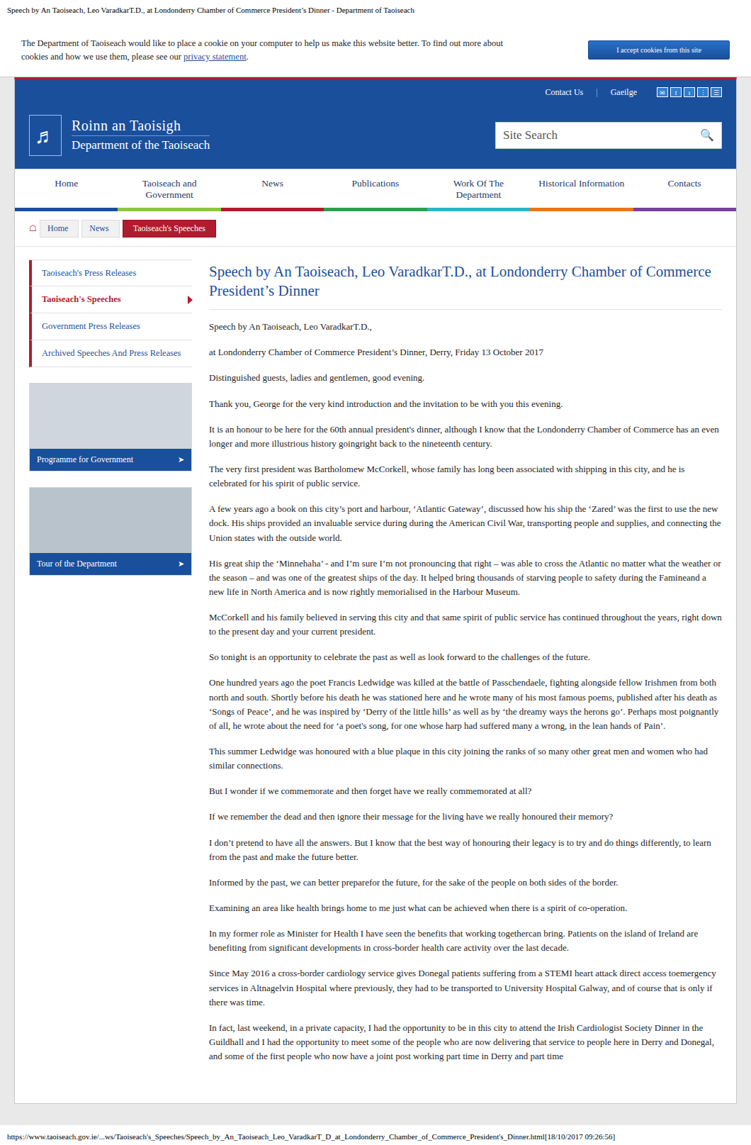Speech by An Taoiseach, Leo VaradkarT.D., at Londonderry Chamber of Commerce President’s Dinner - Department of Taoiseach
The Department of Taoiseach would like to place a cookie on your computer to help us make this website better. To find out more about cookies and how we use them, please see our privacy statement.
I accept cookies from this site
Contact Us | Gaeilge
✉ft⋮☰
♬
Roinn an Taoisigh
Department of the Taoiseach
🔍
Home Taoiseach and Government News Publications Work Of The Department Historical Information Contacts
☖ Home News Taoiseach's Speeches
Taoiseach's Press Releases Taoiseach's Speeches Government Press Releases Archived Speeches And Press Releases
Programme for Government➤
Tour of the Department➤
Speech by An Taoiseach, Leo VaradkarT.D., at Londonderry Chamber of Commerce President’s Dinner
Speech by An Taoiseach, Leo VaradkarT.D.,
at Londonderry Chamber of Commerce President’s Dinner, Derry, Friday 13 October 2017
Distinguished guests, ladies and gentlemen, good evening.
Thank you, George for the very kind introduction and the invitation to be with you this evening.
It is an honour to be here for the 60th annual president's dinner, although I know that the Londonderry Chamber of Commerce has an even longer and more illustrious history goingright back to the nineteenth century.
The very first president was Bartholomew McCorkell, whose family has long been associated with shipping in this city, and he is celebrated for his spirit of public service.
A few years ago a book on this city’s port and harbour, ‘Atlantic Gateway’, discussed how his ship the ‘Zared’ was the first to use the new dock. His ships provided an invaluable service during during the American Civil War, transporting people and supplies, and connecting the Union states with the outside world.
His great ship the ‘Minnehaha’ - and I’m sure I’m not pronouncing that right – was able to cross the Atlantic no matter what the weather or the season – and was one of the greatest ships of the day. It helped bring thousands of starving people to safety during the Famineand a new life in North America and is now rightly memorialised in the Harbour Museum.
McCorkell and his family believed in serving this city and that same spirit of public service has continued throughout the years, right down to the present day and your current president.
So tonight is an opportunity to celebrate the past as well as look forward to the challenges of the future.
One hundred years ago the poet Francis Ledwidge was killed at the battle of Passchendaele, fighting alongside fellow Irishmen from both north and south. Shortly before his death he was stationed here and he wrote many of his most famous poems, published after his death as ‘Songs of Peace’, and he was inspired by ‘Derry of the little hills’ as well as by ‘the dreamy ways the herons go’. Perhaps most poignantly of all, he wrote about the need for ‘a poet's song, for one whose harp had suffered many a wrong, in the lean hands of Pain’.
This summer Ledwidge was honoured with a blue plaque in this city joining the ranks of so many other great men and women who had similar connections.
But I wonder if we commemorate and then forget have we really commemorated at all?
If we remember the dead and then ignore their message for the living have we really honoured their memory?
I don’t pretend to have all the answers. But I know that the best way of honouring their legacy is to try and do things differently, to learn from the past and make the future better.
Informed by the past, we can better preparefor the future, for the sake of the people on both sides of the border.
Examining an area like health brings home to me just what can be achieved when there is a spirit of co-operation.
In my former role as Minister for Health I have seen the benefits that working togethercan bring. Patients on the island of Ireland are benefiting from significant developments in cross-border health care activity over the last decade.
Since May 2016 a cross-border cardiology service gives Donegal patients suffering from a STEMI heart attack direct access toemergency services in Altnagelvin Hospital where previously, they had to be transported to University Hospital Galway, and of course that is only if there was time.
In fact, last weekend, in a private capacity, I had the opportunity to be in this city to attend the Irish Cardiologist Society Dinner in the Guildhall and I had the opportunity to meet some of the people who are now delivering that service to people here in Derry and Donegal, and some of the first people who now have a joint post working part time in Derry and part time
https://www.taoiseach.gov.ie/...ws/Taoiseach's_Speeches/Speech_by_An_Taoiseach_Leo_VaradkarT_D_at_Londonderry_Chamber_of_Commerce_President's_Dinner.html[18/10/2017 09:26:56]